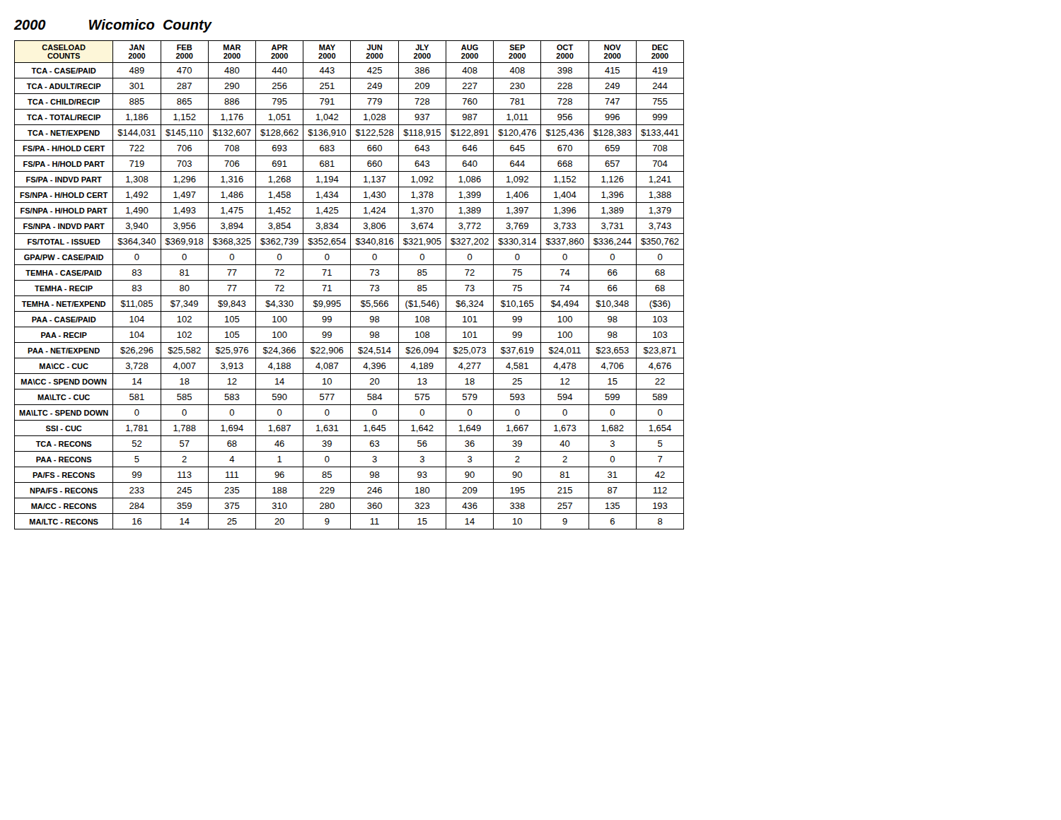2000 Wicomico County
| CASELOAD COUNTS | JAN 2000 | FEB 2000 | MAR 2000 | APR 2000 | MAY 2000 | JUN 2000 | JLY 2000 | AUG 2000 | SEP 2000 | OCT 2000 | NOV 2000 | DEC 2000 |
| --- | --- | --- | --- | --- | --- | --- | --- | --- | --- | --- | --- | --- |
| TCA - CASE/PAID | 489 | 470 | 480 | 440 | 443 | 425 | 386 | 408 | 408 | 398 | 415 | 419 |
| TCA - ADULT/RECIP | 301 | 287 | 290 | 256 | 251 | 249 | 209 | 227 | 230 | 228 | 249 | 244 |
| TCA - CHILD/RECIP | 885 | 865 | 886 | 795 | 791 | 779 | 728 | 760 | 781 | 728 | 747 | 755 |
| TCA - TOTAL/RECIP | 1,186 | 1,152 | 1,176 | 1,051 | 1,042 | 1,028 | 937 | 987 | 1,011 | 956 | 996 | 999 |
| TCA - NET/EXPEND | $144,031 | $145,110 | $132,607 | $128,662 | $136,910 | $122,528 | $118,915 | $122,891 | $120,476 | $125,436 | $128,383 | $133,441 |
| FS/PA - H/HOLD CERT | 722 | 706 | 708 | 693 | 683 | 660 | 643 | 646 | 645 | 670 | 659 | 708 |
| FS/PA - H/HOLD PART | 719 | 703 | 706 | 691 | 681 | 660 | 643 | 640 | 644 | 668 | 657 | 704 |
| FS/PA - INDVD PART | 1,308 | 1,296 | 1,316 | 1,268 | 1,194 | 1,137 | 1,092 | 1,086 | 1,092 | 1,152 | 1,126 | 1,241 |
| FS/NPA - H/HOLD CERT | 1,492 | 1,497 | 1,486 | 1,458 | 1,434 | 1,430 | 1,378 | 1,399 | 1,406 | 1,404 | 1,396 | 1,388 |
| FS/NPA - H/HOLD PART | 1,490 | 1,493 | 1,475 | 1,452 | 1,425 | 1,424 | 1,370 | 1,389 | 1,397 | 1,396 | 1,389 | 1,379 |
| FS/NPA - INDVD PART | 3,940 | 3,956 | 3,894 | 3,854 | 3,834 | 3,806 | 3,674 | 3,772 | 3,769 | 3,733 | 3,731 | 3,743 |
| FS/TOTAL - ISSUED | $364,340 | $369,918 | $368,325 | $362,739 | $352,654 | $340,816 | $321,905 | $327,202 | $330,314 | $337,860 | $336,244 | $350,762 |
| GPA/PW - CASE/PAID | 0 | 0 | 0 | 0 | 0 | 0 | 0 | 0 | 0 | 0 | 0 | 0 |
| TEMHA - CASE/PAID | 83 | 81 | 77 | 72 | 71 | 73 | 85 | 72 | 75 | 74 | 66 | 68 |
| TEMHA - RECIP | 83 | 80 | 77 | 72 | 71 | 73 | 85 | 73 | 75 | 74 | 66 | 68 |
| TEMHA - NET/EXPEND | $11,085 | $7,349 | $9,843 | $4,330 | $9,995 | $5,566 | ($1,546) | $6,324 | $10,165 | $4,494 | $10,348 | ($36) |
| PAA - CASE/PAID | 104 | 102 | 105 | 100 | 99 | 98 | 108 | 101 | 99 | 100 | 98 | 103 |
| PAA - RECIP | 104 | 102 | 105 | 100 | 99 | 98 | 108 | 101 | 99 | 100 | 98 | 103 |
| PAA - NET/EXPEND | $26,296 | $25,582 | $25,976 | $24,366 | $22,906 | $24,514 | $26,094 | $25,073 | $37,619 | $24,011 | $23,653 | $23,871 |
| MA\CC - CUC | 3,728 | 4,007 | 3,913 | 4,188 | 4,087 | 4,396 | 4,189 | 4,277 | 4,581 | 4,478 | 4,706 | 4,676 |
| MA\CC - SPEND DOWN | 14 | 18 | 12 | 14 | 10 | 20 | 13 | 18 | 25 | 12 | 15 | 22 |
| MA\LTC - CUC | 581 | 585 | 583 | 590 | 577 | 584 | 575 | 579 | 593 | 594 | 599 | 589 |
| MA\LTC - SPEND DOWN | 0 | 0 | 0 | 0 | 0 | 0 | 0 | 0 | 0 | 0 | 0 | 0 |
| SSI - CUC | 1,781 | 1,788 | 1,694 | 1,687 | 1,631 | 1,645 | 1,642 | 1,649 | 1,667 | 1,673 | 1,682 | 1,654 |
| TCA - RECONS | 52 | 57 | 68 | 46 | 39 | 63 | 56 | 36 | 39 | 40 | 3 | 5 |
| PAA - RECONS | 5 | 2 | 4 | 1 | 0 | 3 | 3 | 3 | 2 | 2 | 0 | 7 |
| PA/FS - RECONS | 99 | 113 | 111 | 96 | 85 | 98 | 93 | 90 | 90 | 81 | 31 | 42 |
| NPA/FS - RECONS | 233 | 245 | 235 | 188 | 229 | 246 | 180 | 209 | 195 | 215 | 87 | 112 |
| MA/CC - RECONS | 284 | 359 | 375 | 310 | 280 | 360 | 323 | 436 | 338 | 257 | 135 | 193 |
| MA/LTC - RECONS | 16 | 14 | 25 | 20 | 9 | 11 | 15 | 14 | 10 | 9 | 6 | 8 |